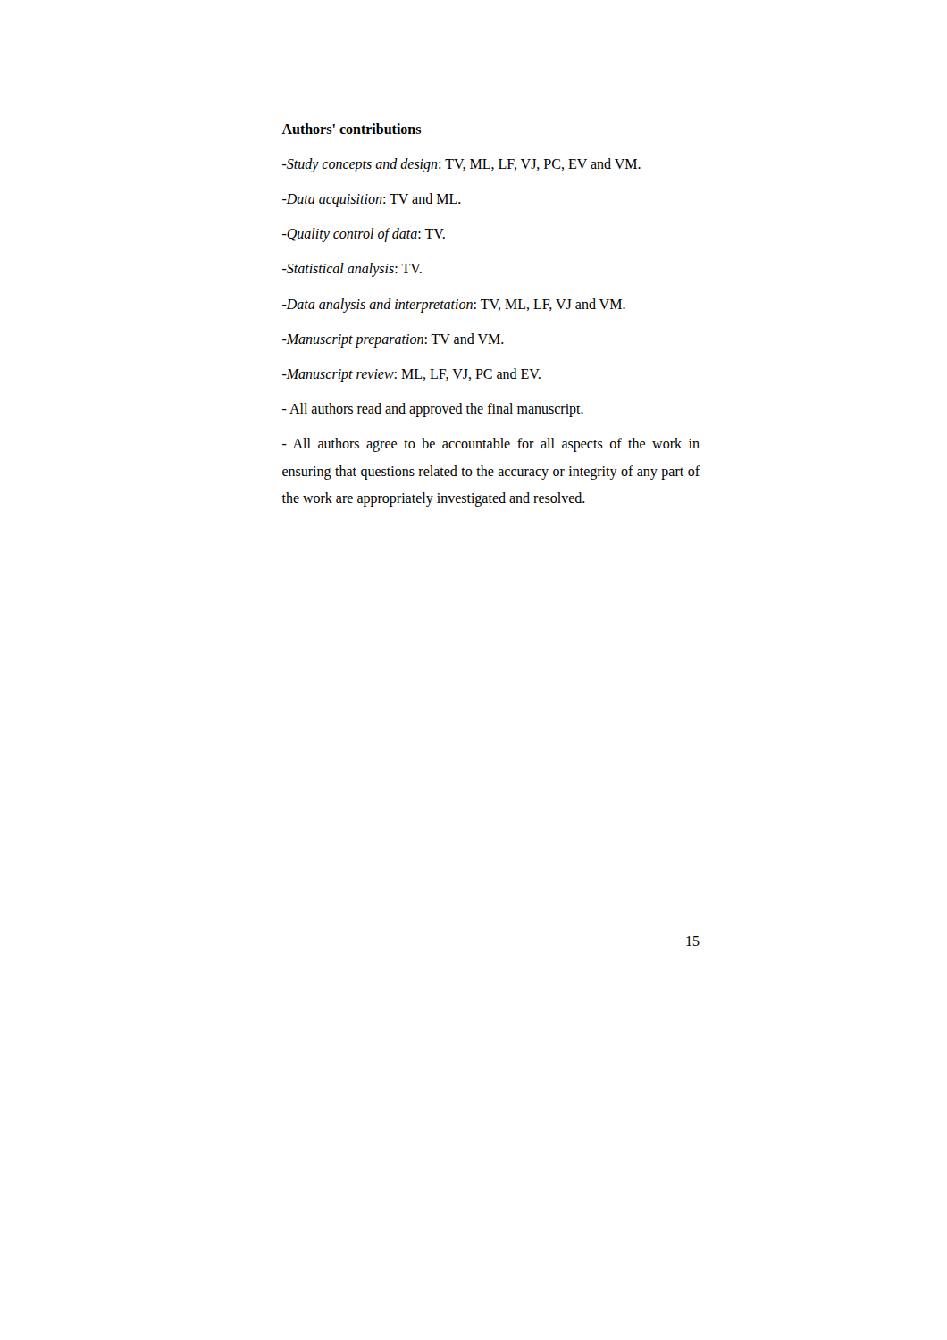Authors' contributions
-Study concepts and design: TV, ML, LF, VJ, PC, EV and VM.
-Data acquisition: TV and ML.
-Quality control of data: TV.
-Statistical analysis: TV.
-Data analysis and interpretation: TV, ML, LF, VJ and VM.
-Manuscript preparation: TV and VM.
-Manuscript review: ML, LF, VJ, PC and EV.
- All authors read and approved the final manuscript.
- All authors agree to be accountable for all aspects of the work in ensuring that questions related to the accuracy or integrity of any part of the work are appropriately investigated and resolved.
15